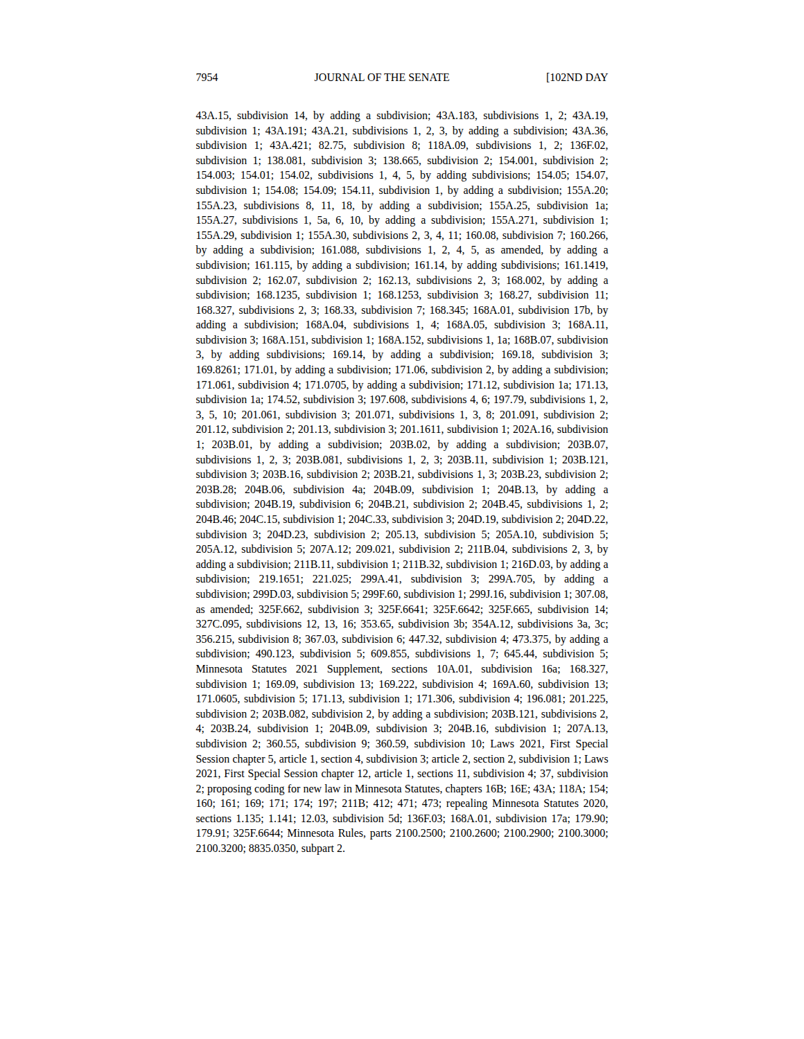7954 JOURNAL OF THE SENATE [102ND DAY
43A.15, subdivision 14, by adding a subdivision; 43A.183, subdivisions 1, 2; 43A.19, subdivision 1; 43A.191; 43A.21, subdivisions 1, 2, 3, by adding a subdivision; 43A.36, subdivision 1; 43A.421; 82.75, subdivision 8; 118A.09, subdivisions 1, 2; 136F.02, subdivision 1; 138.081, subdivision 3; 138.665, subdivision 2; 154.001, subdivision 2; 154.003; 154.01; 154.02, subdivisions 1, 4, 5, by adding subdivisions; 154.05; 154.07, subdivision 1; 154.08; 154.09; 154.11, subdivision 1, by adding a subdivision; 155A.20; 155A.23, subdivisions 8, 11, 18, by adding a subdivision; 155A.25, subdivision 1a; 155A.27, subdivisions 1, 5a, 6, 10, by adding a subdivision; 155A.271, subdivision 1; 155A.29, subdivision 1; 155A.30, subdivisions 2, 3, 4, 11; 160.08, subdivision 7; 160.266, by adding a subdivision; 161.088, subdivisions 1, 2, 4, 5, as amended, by adding a subdivision; 161.115, by adding a subdivision; 161.14, by adding subdivisions; 161.1419, subdivision 2; 162.07, subdivision 2; 162.13, subdivisions 2, 3; 168.002, by adding a subdivision; 168.1235, subdivision 1; 168.1253, subdivision 3; 168.27, subdivision 11; 168.327, subdivisions 2, 3; 168.33, subdivision 7; 168.345; 168A.01, subdivision 17b, by adding a subdivision; 168A.04, subdivisions 1, 4; 168A.05, subdivision 3; 168A.11, subdivision 3; 168A.151, subdivision 1; 168A.152, subdivisions 1, 1a; 168B.07, subdivision 3, by adding subdivisions; 169.14, by adding a subdivision; 169.18, subdivision 3; 169.8261; 171.01, by adding a subdivision; 171.06, subdivision 2, by adding a subdivision; 171.061, subdivision 4; 171.0705, by adding a subdivision; 171.12, subdivision 1a; 171.13, subdivision 1a; 174.52, subdivision 3; 197.608, subdivisions 4, 6; 197.79, subdivisions 1, 2, 3, 5, 10; 201.061, subdivision 3; 201.071, subdivisions 1, 3, 8; 201.091, subdivision 2; 201.12, subdivision 2; 201.13, subdivision 3; 201.1611, subdivision 1; 202A.16, subdivision 1; 203B.01, by adding a subdivision; 203B.02, by adding a subdivision; 203B.07, subdivisions 1, 2, 3; 203B.081, subdivisions 1, 2, 3; 203B.11, subdivision 1; 203B.121, subdivision 3; 203B.16, subdivision 2; 203B.21, subdivisions 1, 3; 203B.23, subdivision 2; 203B.28; 204B.06, subdivision 4a; 204B.09, subdivision 1; 204B.13, by adding a subdivision; 204B.19, subdivision 6; 204B.21, subdivision 2; 204B.45, subdivisions 1, 2; 204B.46; 204C.15, subdivision 1; 204C.33, subdivision 3; 204D.19, subdivision 2; 204D.22, subdivision 3; 204D.23, subdivision 2; 205.13, subdivision 5; 205A.10, subdivision 5; 205A.12, subdivision 5; 207A.12; 209.021, subdivision 2; 211B.04, subdivisions 2, 3, by adding a subdivision; 211B.11, subdivision 1; 211B.32, subdivision 1; 216D.03, by adding a subdivision; 219.1651; 221.025; 299A.41, subdivision 3; 299A.705, by adding a subdivision; 299D.03, subdivision 5; 299F.60, subdivision 1; 299J.16, subdivision 1; 307.08, as amended; 325F.662, subdivision 3; 325F.6641; 325F.6642; 325F.665, subdivision 14; 327C.095, subdivisions 12, 13, 16; 353.65, subdivision 3b; 354A.12, subdivisions 3a, 3c; 356.215, subdivision 8; 367.03, subdivision 6; 447.32, subdivision 4; 473.375, by adding a subdivision; 490.123, subdivision 5; 609.855, subdivisions 1, 7; 645.44, subdivision 5; Minnesota Statutes 2021 Supplement, sections 10A.01, subdivision 16a; 168.327, subdivision 1; 169.09, subdivision 13; 169.222, subdivision 4; 169A.60, subdivision 13; 171.0605, subdivision 5; 171.13, subdivision 1; 171.306, subdivision 4; 196.081; 201.225, subdivision 2; 203B.082, subdivision 2, by adding a subdivision; 203B.121, subdivisions 2, 4; 203B.24, subdivision 1; 204B.09, subdivision 3; 204B.16, subdivision 1; 207A.13, subdivision 2; 360.55, subdivision 9; 360.59, subdivision 10; Laws 2021, First Special Session chapter 5, article 1, section 4, subdivision 3; article 2, section 2, subdivision 1; Laws 2021, First Special Session chapter 12, article 1, sections 11, subdivision 4; 37, subdivision 2; proposing coding for new law in Minnesota Statutes, chapters 16B; 16E; 43A; 118A; 154; 160; 161; 169; 171; 174; 197; 211B; 412; 471; 473; repealing Minnesota Statutes 2020, sections 1.135; 1.141; 12.03, subdivision 5d; 136F.03; 168A.01, subdivision 17a; 179.90; 179.91; 325F.6644; Minnesota Rules, parts 2100.2500; 2100.2600; 2100.2900; 2100.3000; 2100.3200; 8835.0350, subpart 2.